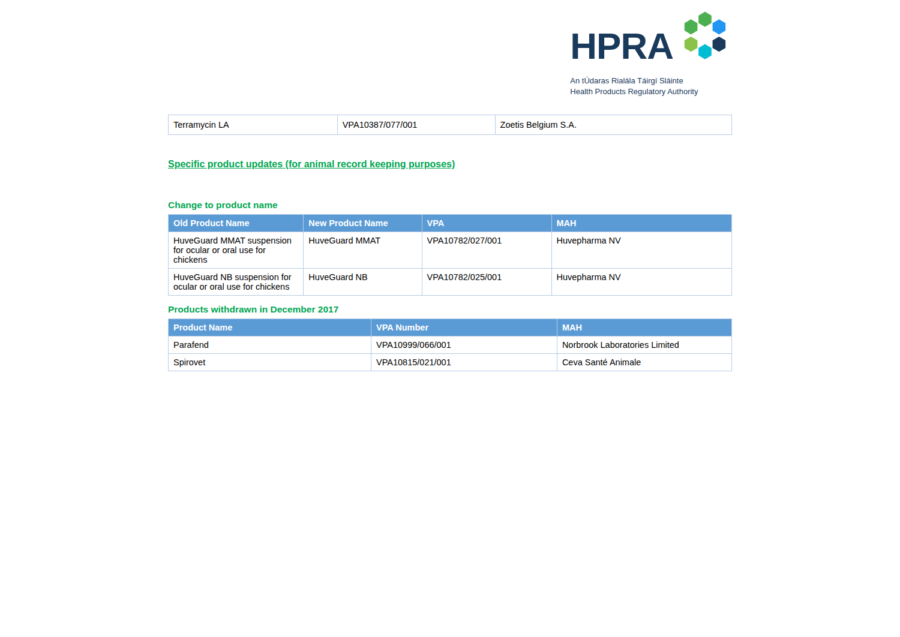HPRA
An tÚdaras Rialála Táirgí Sláinte
Health Products Regulatory Authority
| Terramycin LA | VPA10387/077/001 | Zoetis Belgium S.A. |
Specific product updates (for animal record keeping purposes)
Change to product name
| Old Product Name | New Product Name | VPA | MAH |
| --- | --- | --- | --- |
| HuveGuard MMAT suspension for ocular or oral use for chickens | HuveGuard MMAT | VPA10782/027/001 | Huvepharma NV |
| HuveGuard NB suspension for ocular or oral use for chickens | HuveGuard NB | VPA10782/025/001 | Huvepharma NV |
Products withdrawn in December 2017
| Product Name | VPA Number | MAH |
| --- | --- | --- |
| Parafend | VPA10999/066/001 | Norbrook Laboratories Limited |
| Spirovet | VPA10815/021/001 | Ceva Santé Animale |